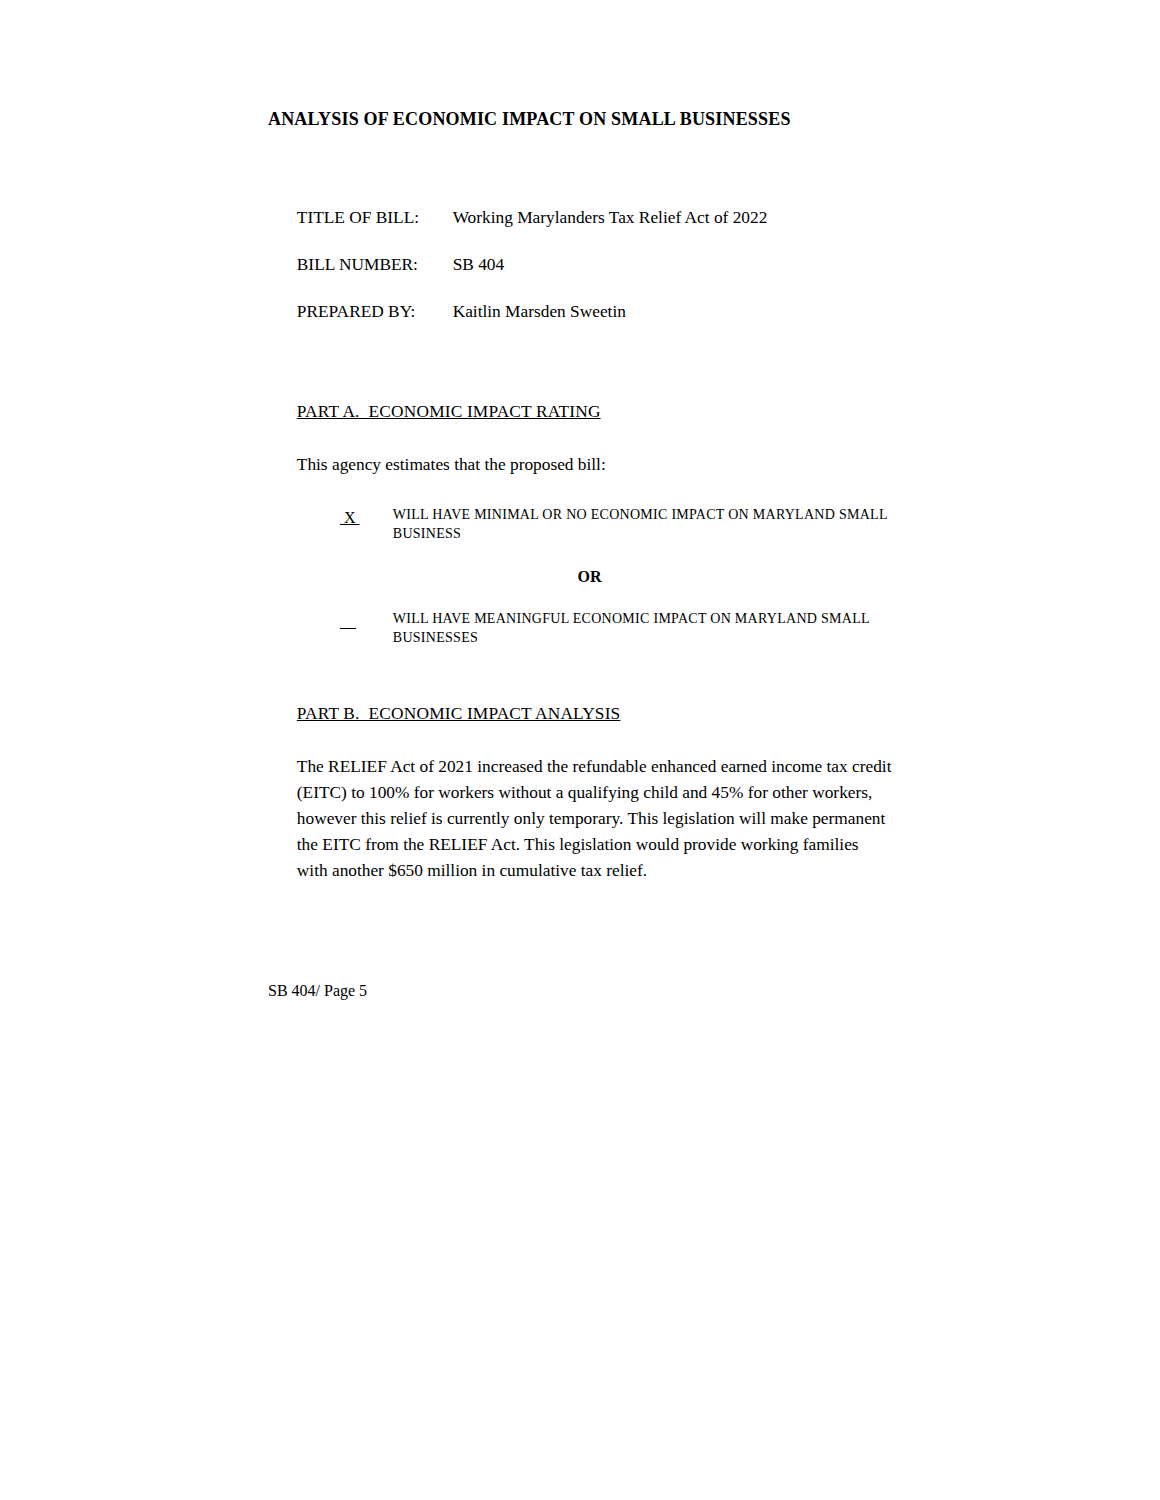ANALYSIS OF ECONOMIC IMPACT ON SMALL BUSINESSES
| TITLE OF BILL: | Working Marylanders Tax Relief Act of 2022 |
| BILL NUMBER: | SB 404 |
| PREPARED BY: | Kaitlin Marsden Sweetin |
PART A. ECONOMIC IMPACT RATING
This agency estimates that the proposed bill:
X WILL HAVE MINIMAL OR NO ECONOMIC IMPACT ON MARYLAND SMALL BUSINESS
OR
WILL HAVE MEANINGFUL ECONOMIC IMPACT ON MARYLAND SMALL BUSINESSES
PART B. ECONOMIC IMPACT ANALYSIS
The RELIEF Act of 2021 increased the refundable enhanced earned income tax credit (EITC) to 100% for workers without a qualifying child and 45% for other workers, however this relief is currently only temporary. This legislation will make permanent the EITC from the RELIEF Act. This legislation would provide working families with another $650 million in cumulative tax relief.
SB 404/ Page 5